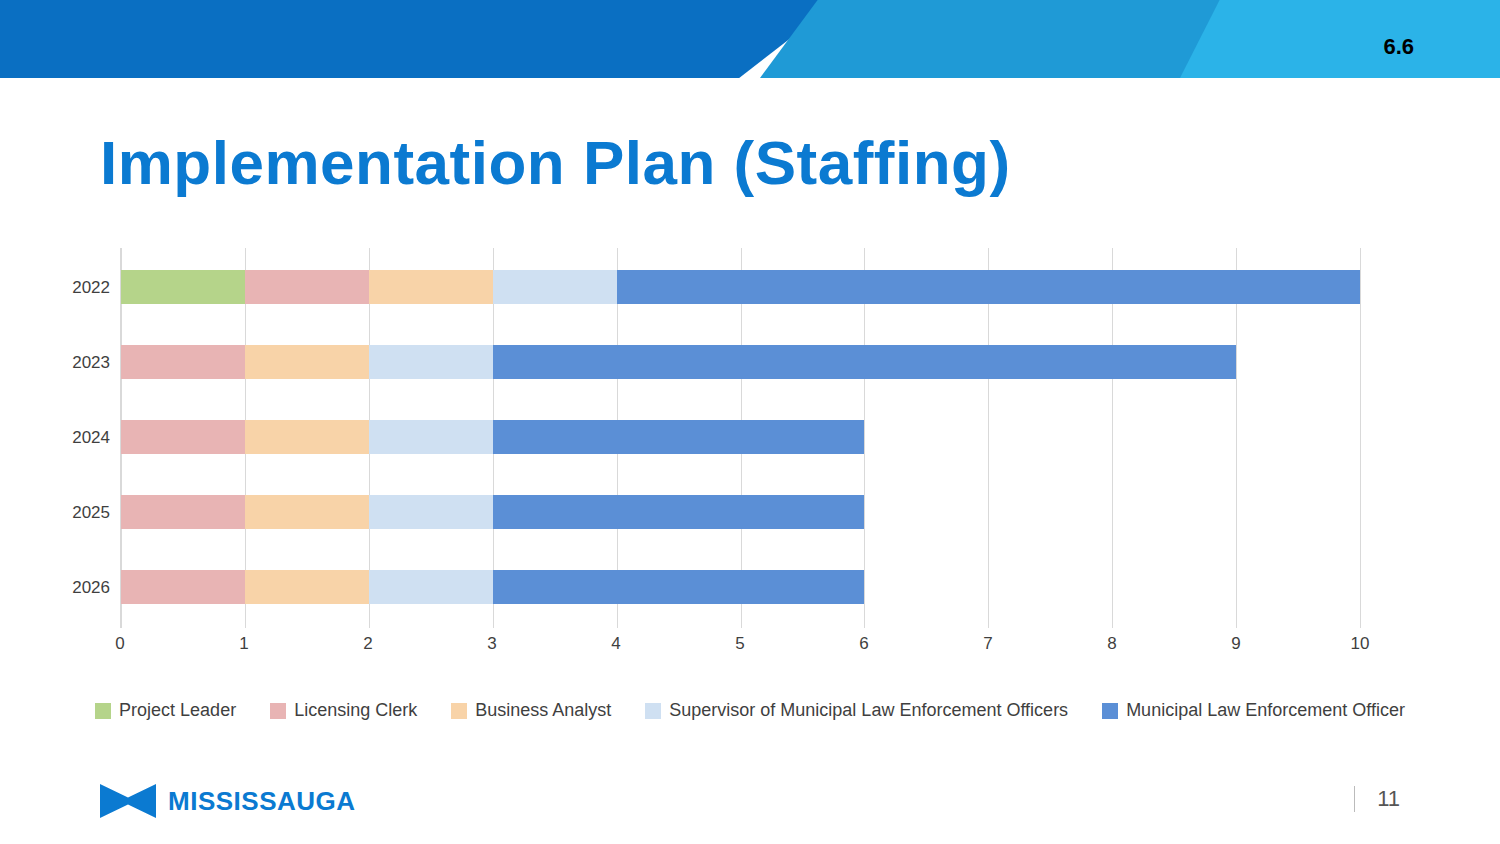6.6
Implementation Plan (Staffing)
2022
2023
2024
2025
2026
0
1
2
3
4
5
6
7
8
9
10
Project Leader
Licensing Clerk
Business Analyst
Supervisor of Municipal Law Enforcement Officers
Municipal Law Enforcement Officer
MISSISSAUGA
11